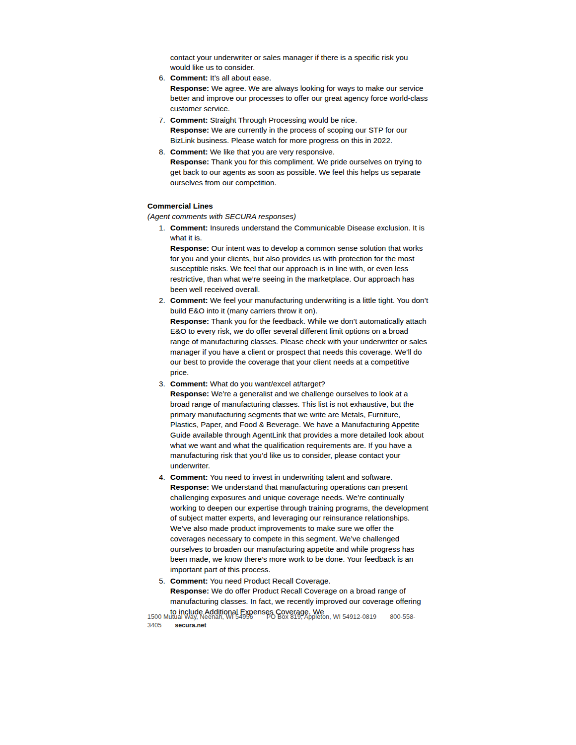contact your underwriter or sales manager if there is a specific risk you would like us to consider.
Comment: It’s all about ease.
Response: We agree. We are always looking for ways to make our service better and improve our processes to offer our great agency force world-class customer service.
Comment: Straight Through Processing would be nice.
Response: We are currently in the process of scoping our STP for our BizLink business. Please watch for more progress on this in 2022.
Comment: We like that you are very responsive.
Response: Thank you for this compliment. We pride ourselves on trying to get back to our agents as soon as possible. We feel this helps us separate ourselves from our competition.
Commercial Lines
(Agent comments with SECURA responses)
Comment: Insureds understand the Communicable Disease exclusion. It is what it is.
Response: Our intent was to develop a common sense solution that works for you and your clients, but also provides us with protection for the most susceptible risks. We feel that our approach is in line with, or even less restrictive, than what we’re seeing in the marketplace. Our approach has been well received overall.
Comment: We feel your manufacturing underwriting is a little tight. You don’t build E&O into it (many carriers throw it on).
Response: Thank you for the feedback. While we don’t automatically attach E&O to every risk, we do offer several different limit options on a broad range of manufacturing classes. Please check with your underwriter or sales manager if you have a client or prospect that needs this coverage. We’ll do our best to provide the coverage that your client needs at a competitive price.
Comment: What do you want/excel at/target?
Response: We’re a generalist and we challenge ourselves to look at a broad range of manufacturing classes. This list is not exhaustive, but the primary manufacturing segments that we write are Metals, Furniture, Plastics, Paper, and Food & Beverage. We have a Manufacturing Appetite Guide available through AgentLink that provides a more detailed look about what we want and what the qualification requirements are. If you have a manufacturing risk that you’d like us to consider, please contact your underwriter.
Comment: You need to invest in underwriting talent and software.
Response: We understand that manufacturing operations can present challenging exposures and unique coverage needs. We’re continually working to deepen our expertise through training programs, the development of subject matter experts, and leveraging our reinsurance relationships. We’ve also made product improvements to make sure we offer the coverages necessary to compete in this segment. We’ve challenged ourselves to broaden our manufacturing appetite and while progress has been made, we know there’s more work to be done. Your feedback is an important part of this process.
Comment: You need Product Recall Coverage.
Response: We do offer Product Recall Coverage on a broad range of manufacturing classes. In fact, we recently improved our coverage offering to include Additional Expenses Coverage. We
1500 Mutual Way, Neenah, WI 54956 PO Box 819, Appleton, WI 54912-0819 800-558-3405 secura.net